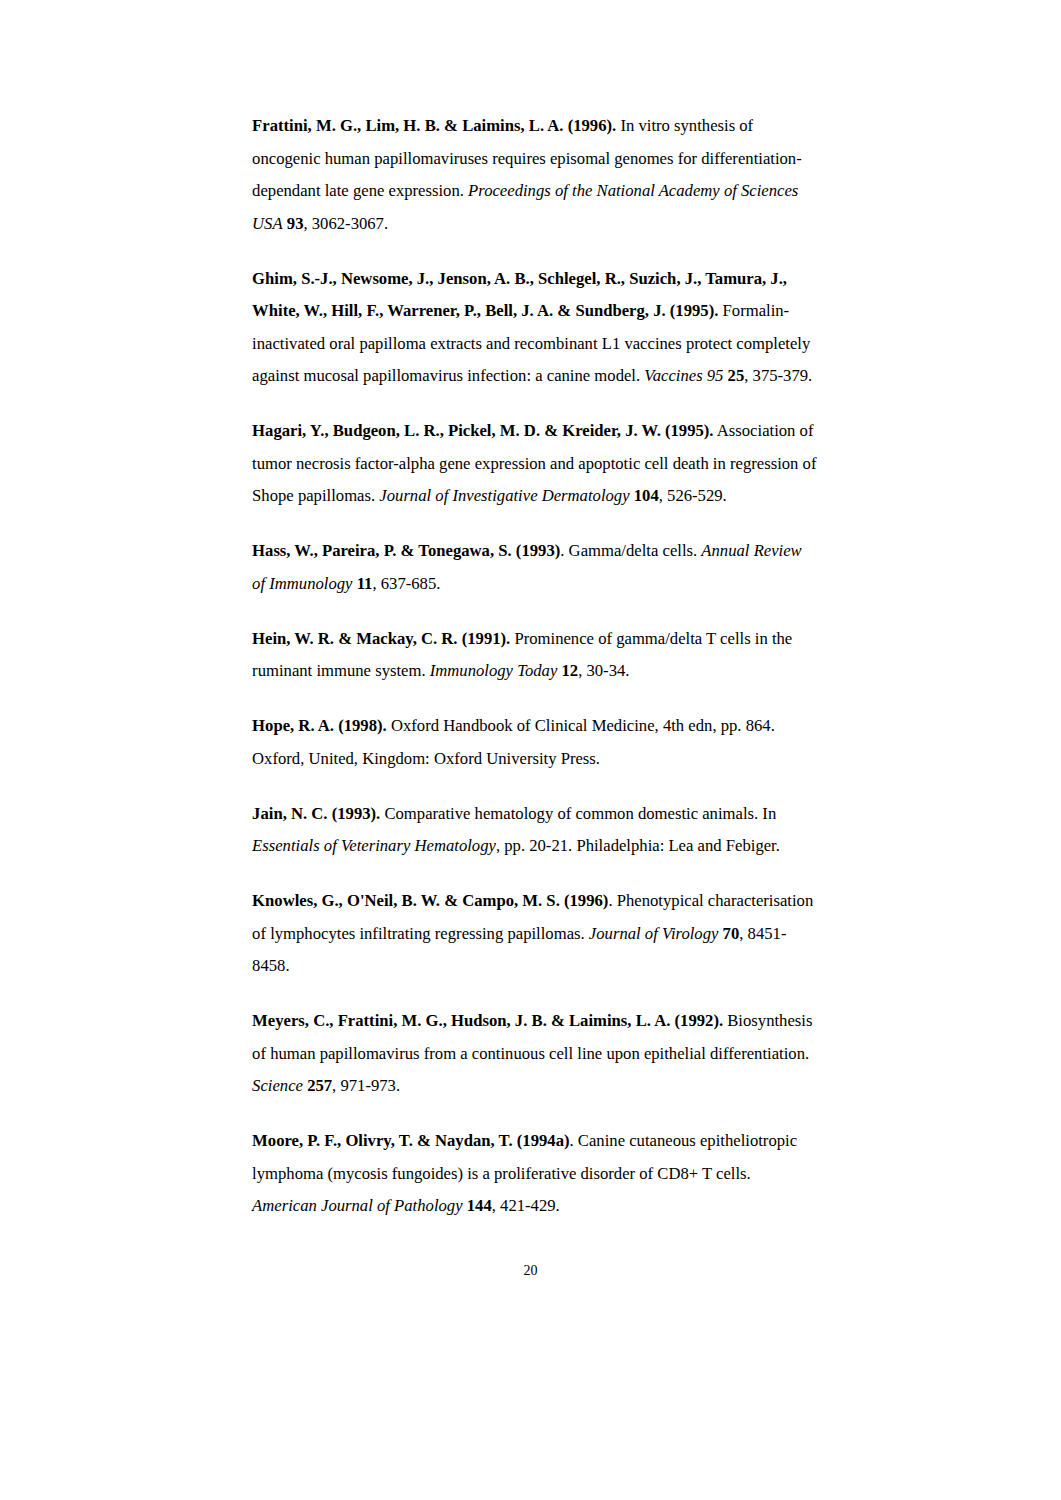Frattini, M. G., Lim, H. B. & Laimins, L. A. (1996). In vitro synthesis of oncogenic human papillomaviruses requires episomal genomes for differentiation-dependant late gene expression. Proceedings of the National Academy of Sciences USA 93, 3062-3067.
Ghim, S.-J., Newsome, J., Jenson, A. B., Schlegel, R., Suzich, J., Tamura, J., White, W., Hill, F., Warrener, P., Bell, J. A. & Sundberg, J. (1995). Formalin-inactivated oral papilloma extracts and recombinant L1 vaccines protect completely against mucosal papillomavirus infection: a canine model. Vaccines 95 25, 375-379.
Hagari, Y., Budgeon, L. R., Pickel, M. D. & Kreider, J. W. (1995). Association of tumor necrosis factor-alpha gene expression and apoptotic cell death in regression of Shope papillomas. Journal of Investigative Dermatology 104, 526-529.
Hass, W., Pareira, P. & Tonegawa, S. (1993). Gamma/delta cells. Annual Review of Immunology 11, 637-685.
Hein, W. R. & Mackay, C. R. (1991). Prominence of gamma/delta T cells in the ruminant immune system. Immunology Today 12, 30-34.
Hope, R. A. (1998). Oxford Handbook of Clinical Medicine, 4th edn, pp. 864. Oxford, United, Kingdom: Oxford University Press.
Jain, N. C. (1993). Comparative hematology of common domestic animals. In Essentials of Veterinary Hematology, pp. 20-21. Philadelphia: Lea and Febiger.
Knowles, G., O'Neil, B. W. & Campo, M. S. (1996). Phenotypical characterisation of lymphocytes infiltrating regressing papillomas. Journal of Virology 70, 8451-8458.
Meyers, C., Frattini, M. G., Hudson, J. B. & Laimins, L. A. (1992). Biosynthesis of human papillomavirus from a continuous cell line upon epithelial differentiation. Science 257, 971-973.
Moore, P. F., Olivry, T. & Naydan, T. (1994a). Canine cutaneous epitheliotropic lymphoma (mycosis fungoides) is a proliferative disorder of CD8+ T cells. American Journal of Pathology 144, 421-429.
20